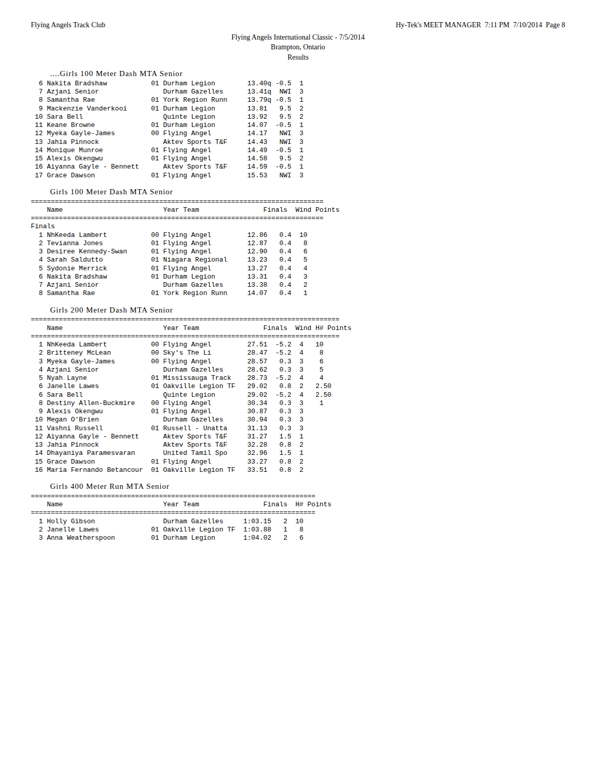Flying Angels Track Club Hy-Tek's MEET MANAGER 7:11 PM 7/10/2014 Page 8
Flying Angels International Classic - 7/5/2014
Brampton, Ontario
Results
....Girls 100 Meter Dash MTA Senior
  6 Nakita Bradshaw           01 Durham Legion        13.40q -0.5  1
  7 Azjani Senior                Durham Gazelles      13.41q  NWI  3
  8 Samantha Rae              01 York Region Runn     13.79q -0.5  1
  9 Mackenzie Vanderkooi      01 Durham Legion        13.81   9.5  2
 10 Sara Bell                    Quinte Legion        13.92   9.5  2
 11 Keane Browne              01 Durham Legion        14.07  -0.5  1
 12 Myeka Gayle-James         00 Flying Angel         14.17   NWI  3
 13 Jahia Pinnock                Aktev Sports T&F     14.43   NWI  3
 14 Monique Munroe            01 Flying Angel         14.49  -0.5  1
 15 Alexis Okengwu            01 Flying Angel         14.58   9.5  2
 16 Aiyanna Gayle - Bennett      Aktev Sports T&F     14.59  -0.5  1
 17 Grace Dawson              01 Flying Angel         15.53   NWI  3
Girls 100 Meter Dash MTA Senior
=========================================================================
    Name                         Year Team                Finals  Wind Points
=========================================================================
Finals
  1 NhKeeda Lambert           00 Flying Angel         12.86   0.4  10
  2 Tevianna Jones            01 Flying Angel         12.87   0.4   8
  3 Desiree Kennedy-Swan      01 Flying Angel         12.90   0.4   6
  4 Sarah Saldutto            01 Niagara Regional     13.23   0.4   5
  5 Sydonie Merrick           01 Flying Angel         13.27   0.4   4
  6 Nakita Bradshaw           01 Durham Legion        13.31   0.4   3
  7 Azjani Senior                Durham Gazelles      13.38   0.4   2
  8 Samantha Rae              01 York Region Runn     14.07   0.4   1
Girls 200 Meter Dash MTA Senior
=============================================================================
    Name                         Year Team                Finals  Wind H# Points
=============================================================================
  1 NhKeeda Lambert           00 Flying Angel         27.51  -5.2  4   10
  2 Britteney McLean          00 Sky's The Li         28.47  -5.2  4    8
  3 Myeka Gayle-James         00 Flying Angel         28.57   0.3  3    6
  4 Azjani Senior                Durham Gazelles      28.62   0.3  3    5
  5 Nyah Layne                01 Mississauga Track    28.73  -5.2  4    4
  6 Janelle Lawes             01 Oakville Legion TF   29.02   0.8  2   2.50
  6 Sara Bell                    Quinte Legion        29.02  -5.2  4   2.50
  8 Destiny Allen-Buckmire    00 Flying Angel         30.34   0.3  3    1
  9 Alexis Okengwu            01 Flying Angel         30.87   0.3  3
 10 Megan O'Brien                Durham Gazelles      30.94   0.3  3
 11 Vashni Russell            01 Russell - Unatta     31.13   0.3  3
 12 Aiyanna Gayle - Bennett      Aktev Sports T&F     31.27   1.5  1
 13 Jahia Pinnock                Aktev Sports T&F     32.28   0.8  2
 14 Dhayaniya Paramesvaran       United Tamil Spo     32.96   1.5  1
 15 Grace Dawson              01 Flying Angel         33.27   0.8  2
 16 Maria Fernando Betancour  01 Oakville Legion TF   33.51   0.8  2
Girls 400 Meter Run MTA Senior
=======================================================================
    Name                         Year Team                Finals  H# Points
=======================================================================
  1 Holly Gibson                 Durham Gazelles     1:03.15   2  10
  2 Janelle Lawes             01 Oakville Legion TF  1:03.88   1   8
  3 Anna Weatherspoon         01 Durham Legion       1:04.02   2   6